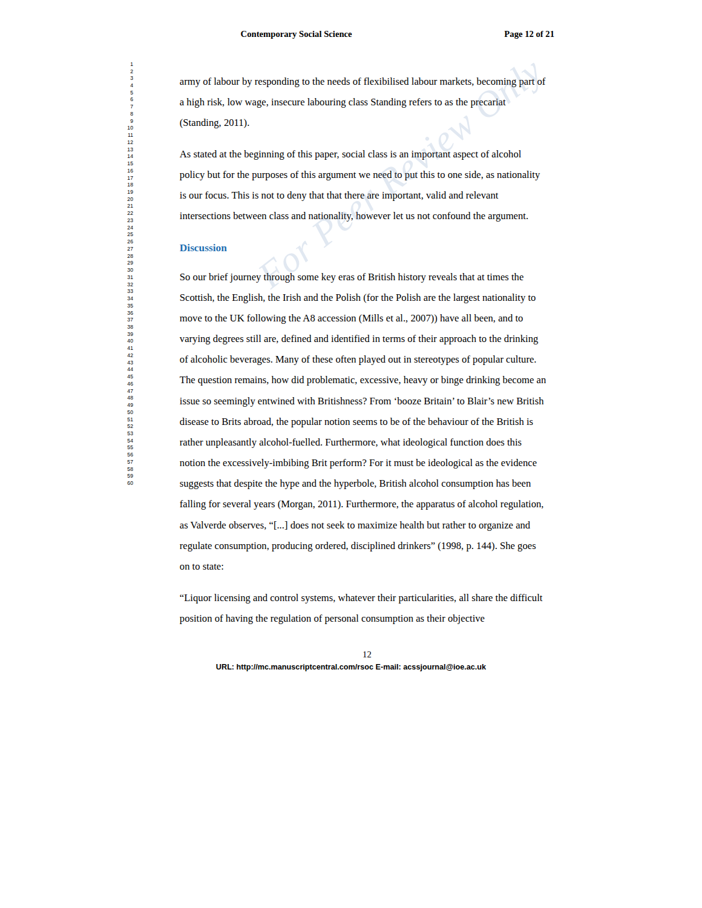Contemporary Social Science Page 12 of 21
1
2
3
4
5
6
7
8
9
10
11
12
13
14
15
16
17
18
19
20
21
22
23
24
25
26
27
28
29
30
31
32
33
34
35
36
37
38
39
40
41
42
43
44
45
46
47
48
49
50
51
52
53
54
55
56
57
58
59
60
For Peer Review Only
army of labour by responding to the needs of flexibilised labour markets, becoming part of a high risk, low wage, insecure labouring class Standing refers to as the precariat (Standing, 2011).
As stated at the beginning of this paper, social class is an important aspect of alcohol policy but for the purposes of this argument we need to put this to one side, as nationality is our focus. This is not to deny that that there are important, valid and relevant intersections between class and nationality, however let us not confound the argument.
Discussion
So our brief journey through some key eras of British history reveals that at times the Scottish, the English, the Irish and the Polish (for the Polish are the largest nationality to move to the UK following the A8 accession (Mills et al., 2007)) have all been, and to varying degrees still are, defined and identified in terms of their approach to the drinking of alcoholic beverages. Many of these often played out in stereotypes of popular culture. The question remains, how did problematic, excessive, heavy or binge drinking become an issue so seemingly entwined with Britishness? From ‘booze Britain’ to Blair’s new British disease to Brits abroad, the popular notion seems to be of the behaviour of the British is rather unpleasantly alcohol-fuelled. Furthermore, what ideological function does this notion the excessively-imbibing Brit perform? For it must be ideological as the evidence suggests that despite the hype and the hyperbole, British alcohol consumption has been falling for several years (Morgan, 2011). Furthermore, the apparatus of alcohol regulation, as Valverde observes, “[...] does not seek to maximize health but rather to organize and regulate consumption, producing ordered, disciplined drinkers” (1998, p. 144). She goes on to state:
“Liquor licensing and control systems, whatever their particularities, all share the difficult position of having the regulation of personal consumption as their objective
12
URL: http://mc.manuscriptcentral.com/rsoc E-mail: acssjournal@ioe.ac.uk